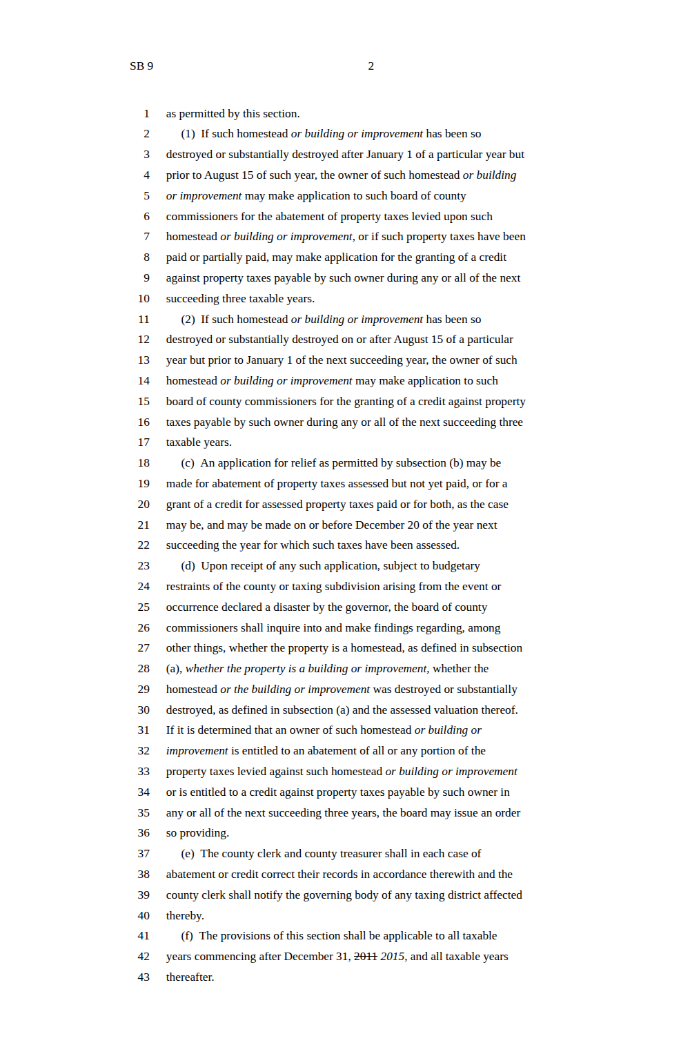SB 9 2
as permitted by this section.
(1) If such homestead or building or improvement has been so
destroyed or substantially destroyed after January 1 of a particular year but
prior to August 15 of such year, the owner of such homestead or building
or improvement may make application to such board of county
commissioners for the abatement of property taxes levied upon such
homestead or building or improvement, or if such property taxes have been
paid or partially paid, may make application for the granting of a credit
against property taxes payable by such owner during any or all of the next
succeeding three taxable years.
(2) If such homestead or building or improvement has been so
destroyed or substantially destroyed on or after August 15 of a particular
year but prior to January 1 of the next succeeding year, the owner of such
homestead or building or improvement may make application to such
board of county commissioners for the granting of a credit against property
taxes payable by such owner during any or all of the next succeeding three
taxable years.
(c) An application for relief as permitted by subsection (b) may be
made for abatement of property taxes assessed but not yet paid, or for a
grant of a credit for assessed property taxes paid or for both, as the case
may be, and may be made on or before December 20 of the year next
succeeding the year for which such taxes have been assessed.
(d) Upon receipt of any such application, subject to budgetary
restraints of the county or taxing subdivision arising from the event or
occurrence declared a disaster by the governor, the board of county
commissioners shall inquire into and make findings regarding, among
other things, whether the property is a homestead, as defined in subsection
(a), whether the property is a building or improvement, whether the
homestead or the building or improvement was destroyed or substantially
destroyed, as defined in subsection (a) and the assessed valuation thereof.
If it is determined that an owner of such homestead or building or
improvement is entitled to an abatement of all or any portion of the
property taxes levied against such homestead or building or improvement
or is entitled to a credit against property taxes payable by such owner in
any or all of the next succeeding three years, the board may issue an order
so providing.
(e) The county clerk and county treasurer shall in each case of
abatement or credit correct their records in accordance therewith and the
county clerk shall notify the governing body of any taxing district affected
thereby.
(f) The provisions of this section shall be applicable to all taxable
years commencing after December 31, 2011 2015, and all taxable years
thereafter.